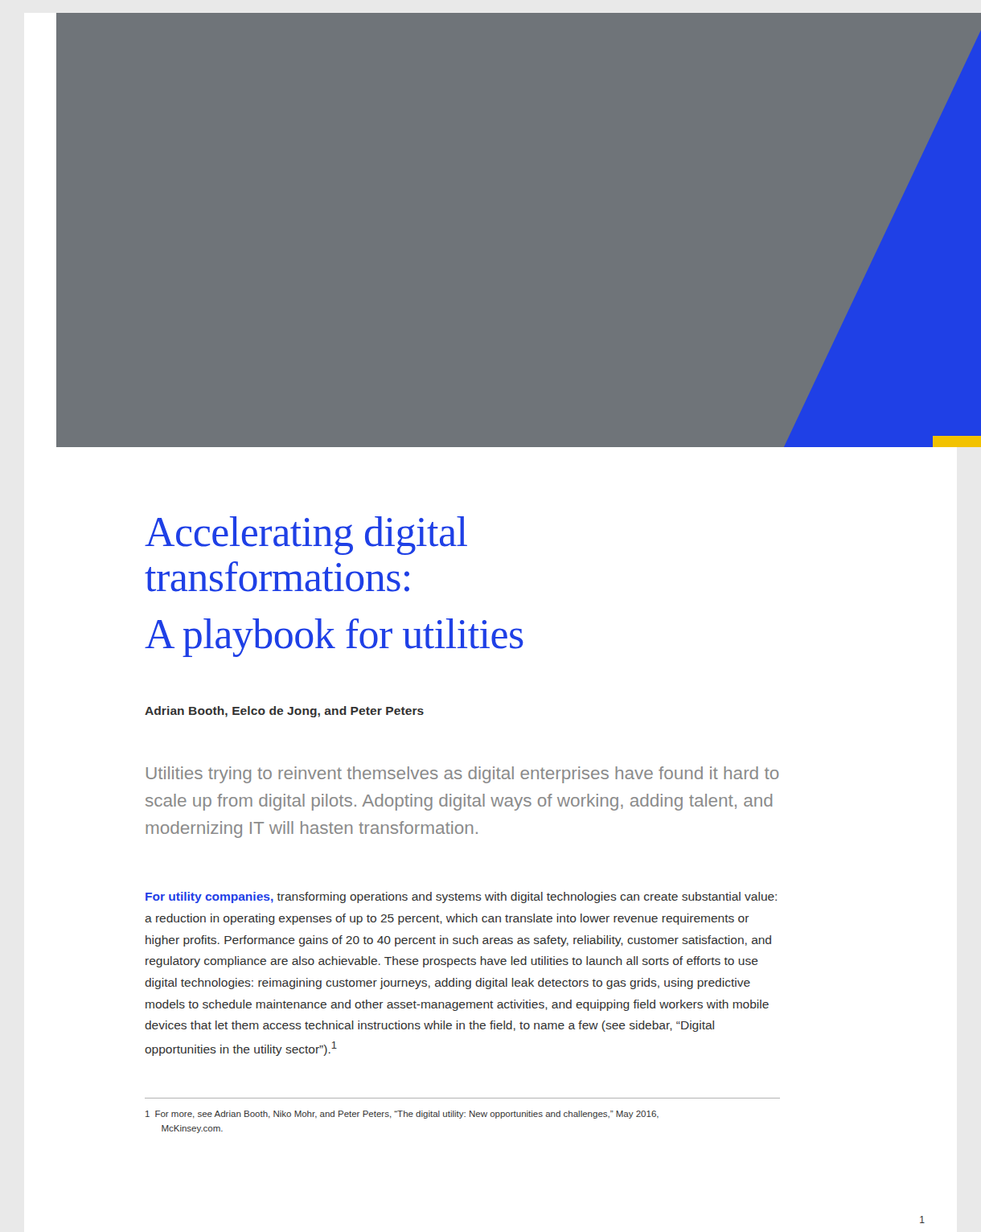Accelerating digital transformations: A playbook for utilities
Adrian Booth, Eelco de Jong, and Peter Peters
Utilities trying to reinvent themselves as digital enterprises have found it hard to scale up from digital pilots. Adopting digital ways of working, adding talent, and modernizing IT will hasten transformation.
For utility companies, transforming operations and systems with digital technologies can create substantial value: a reduction in operating expenses of up to 25 percent, which can translate into lower revenue requirements or higher profits. Performance gains of 20 to 40 percent in such areas as safety, reliability, customer satisfaction, and regulatory compliance are also achievable. These prospects have led utilities to launch all sorts of efforts to use digital technologies: reimagining customer journeys, adding digital leak detectors to gas grids, using predictive models to schedule maintenance and other asset-management activities, and equipping field workers with mobile devices that let them access technical instructions while in the field, to name a few (see sidebar, “Digital opportunities in the utility sector”).1
1 For more, see Adrian Booth, Niko Mohr, and Peter Peters, “The digital utility: New opportunities and challenges,” May 2016, McKinsey.com.
1